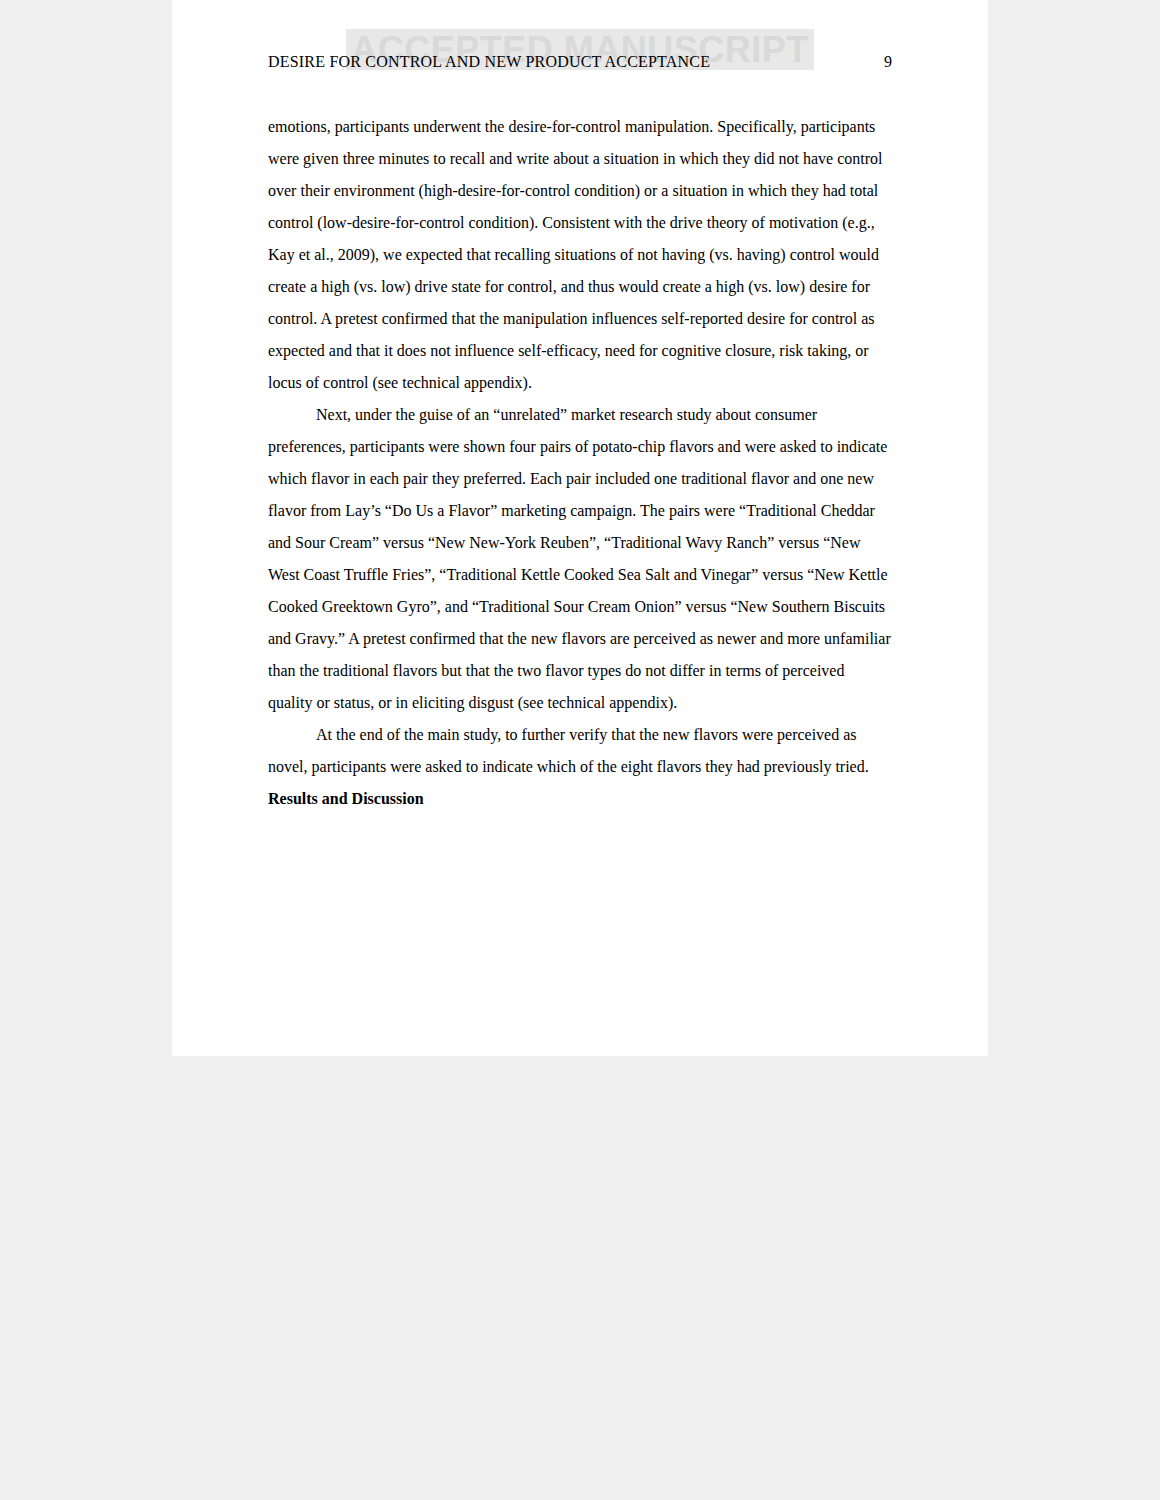ACCEPTED MANUSCRIPT
DESIRE FOR CONTROL AND NEW PRODUCT ACCEPTANCE
9
emotions, participants underwent the desire-for-control manipulation. Specifically, participants were given three minutes to recall and write about a situation in which they did not have control over their environment (high-desire-for-control condition) or a situation in which they had total control (low-desire-for-control condition). Consistent with the drive theory of motivation (e.g., Kay et al., 2009), we expected that recalling situations of not having (vs. having) control would create a high (vs. low) drive state for control, and thus would create a high (vs. low) desire for control. A pretest confirmed that the manipulation influences self-reported desire for control as expected and that it does not influence self-efficacy, need for cognitive closure, risk taking, or locus of control (see technical appendix).
Next, under the guise of an “unrelated” market research study about consumer preferences, participants were shown four pairs of potato-chip flavors and were asked to indicate which flavor in each pair they preferred. Each pair included one traditional flavor and one new flavor from Lay’s “Do Us a Flavor” marketing campaign. The pairs were “Traditional Cheddar and Sour Cream” versus “New New-York Reuben”, “Traditional Wavy Ranch” versus “New West Coast Truffle Fries”, “Traditional Kettle Cooked Sea Salt and Vinegar” versus “New Kettle Cooked Greektown Gyro”, and “Traditional Sour Cream Onion” versus “New Southern Biscuits and Gravy.” A pretest confirmed that the new flavors are perceived as newer and more unfamiliar than the traditional flavors but that the two flavor types do not differ in terms of perceived quality or status, or in eliciting disgust (see technical appendix).
At the end of the main study, to further verify that the new flavors were perceived as novel, participants were asked to indicate which of the eight flavors they had previously tried.
Results and Discussion